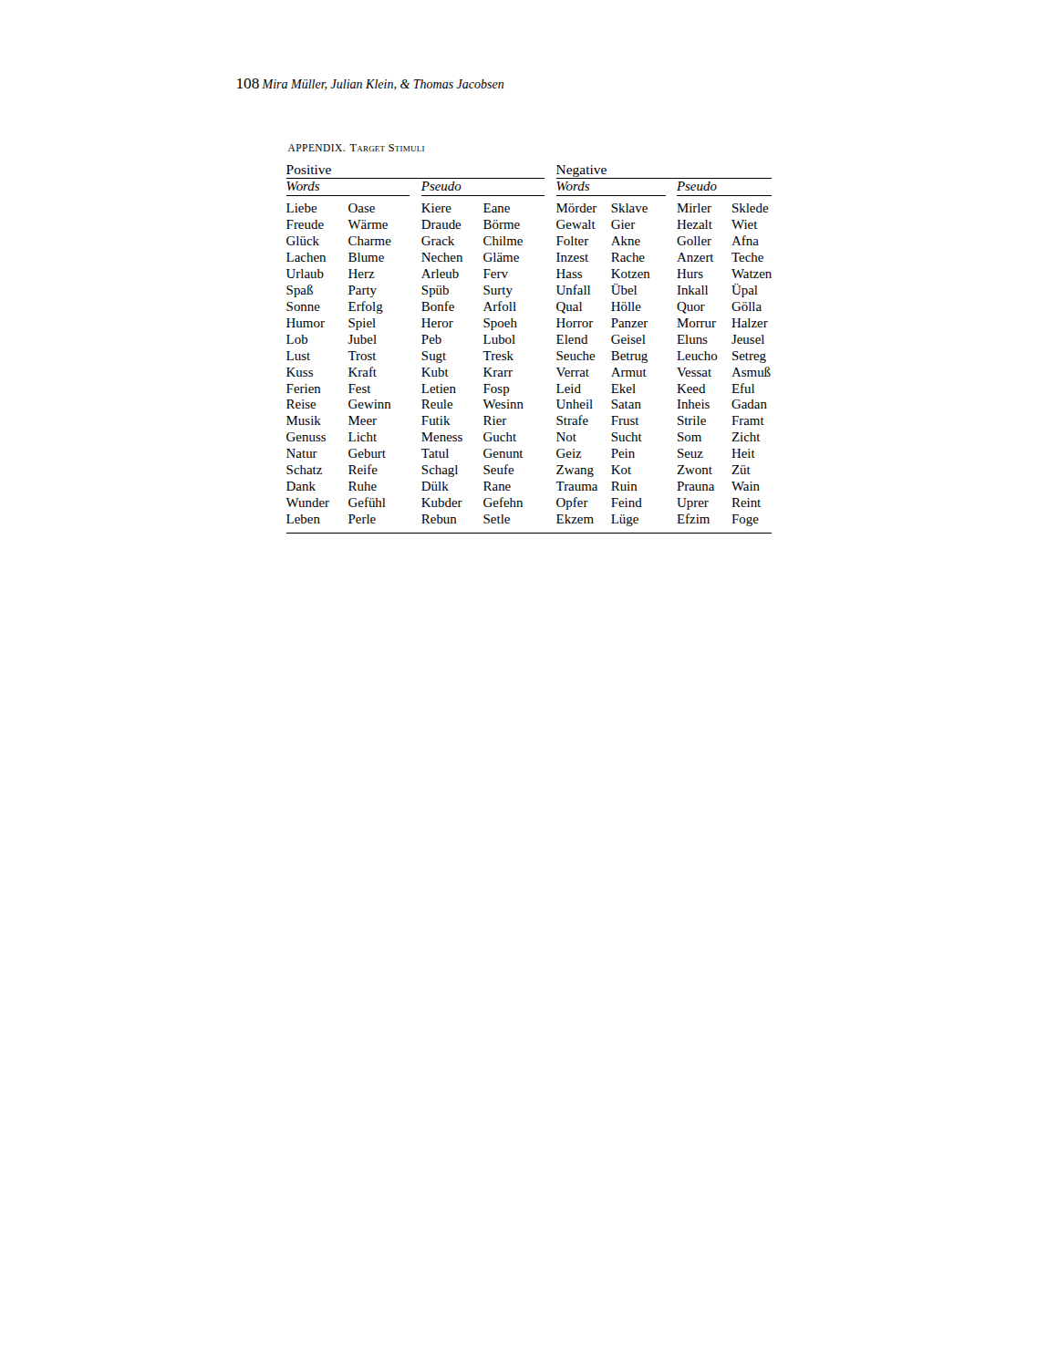108 Mira Müller, Julian Klein, & Thomas Jacobsen
Appendix. Target Stimuli
| Positive | | Negative |
| --- | --- | --- |
| Words | | Pseudo | | Words | | Pseudo |
| Liebe | Oase | | Kiere | Eane | | Mörder | Sklave | | Mirler | Sklede |
| Freude | Wärme | | Draude | Börme | | Gewalt | Gier | | Hezalt | Wiet |
| Glück | Charme | | Grack | Chilme | | Folter | Akne | | Goller | Afna |
| Lachen | Blume | | Nechen | Gläme | | Inzest | Rache | | Anzert | Teche |
| Urlaub | Herz | | Arleub | Ferv | | Hass | Kotzen | | Hurs | Watzen |
| Spaß | Party | | Spüb | Surty | | Unfall | Übel | | Inkall | Üpal |
| Sonne | Erfolg | | Bonfe | Arfoll | | Qual | Hölle | | Quor | Gölla |
| Humor | Spiel | | Heror | Spoeh | | Horror | Panzer | | Morrur | Halzer |
| Lob | Jubel | | Peb | Lubol | | Elend | Geisel | | Eluns | Jeusel |
| Lust | Trost | | Sugt | Tresk | | Seuche | Betrug | | Leucho | Setreg |
| Kuss | Kraft | | Kubt | Krarr | | Verrat | Armut | | Vessat | Asmuß |
| Ferien | Fest | | Letien | Fosp | | Leid | Ekel | | Keed | Eful |
| Reise | Gewinn | | Reule | Wesinn | | Unheil | Satan | | Inheis | Gadan |
| Musik | Meer | | Futik | Rier | | Strafe | Frust | | Strile | Framt |
| Genuss | Licht | | Meness | Gucht | | Not | Sucht | | Som | Zicht |
| Natur | Geburt | | Tatul | Genunt | | Geiz | Pein | | Seuz | Heit |
| Schatz | Reife | | Schagl | Seufe | | Zwang | Kot | | Zwont | Züt |
| Dank | Ruhe | | Dülk | Rane | | Trauma | Ruin | | Prauna | Wain |
| Wunder | Gefühl | | Kubder | Gefehn | | Opfer | Feind | | Uprer | Reint |
| Leben | Perle | | Rebun | Setle | | Ekzem | Lüge | | Efzim | Foge |